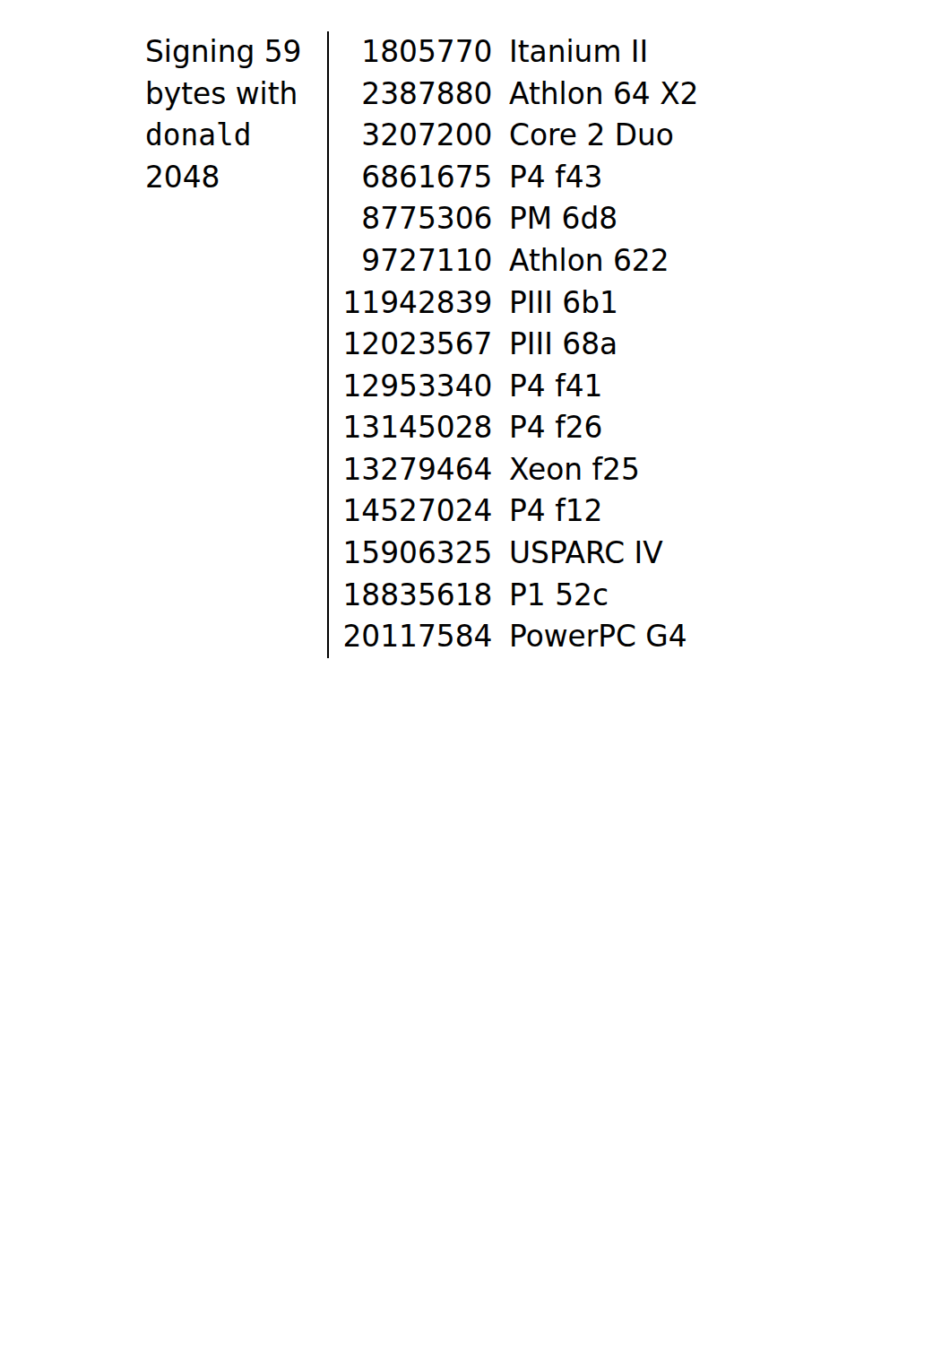Signing 59 bytes with donald 2048
| 1805770 | Itanium II |
| 2387880 | Athlon 64 X2 |
| 3207200 | Core 2 Duo |
| 6861675 | P4 f43 |
| 8775306 | PM 6d8 |
| 9727110 | Athlon 622 |
| 11942839 | PIII 6b1 |
| 12023567 | PIII 68a |
| 12953340 | P4 f41 |
| 13145028 | P4 f26 |
| 13279464 | Xeon f25 |
| 14527024 | P4 f12 |
| 15906325 | USPARC IV |
| 18835618 | P1 52c |
| 20117584 | PowerPC G4 |